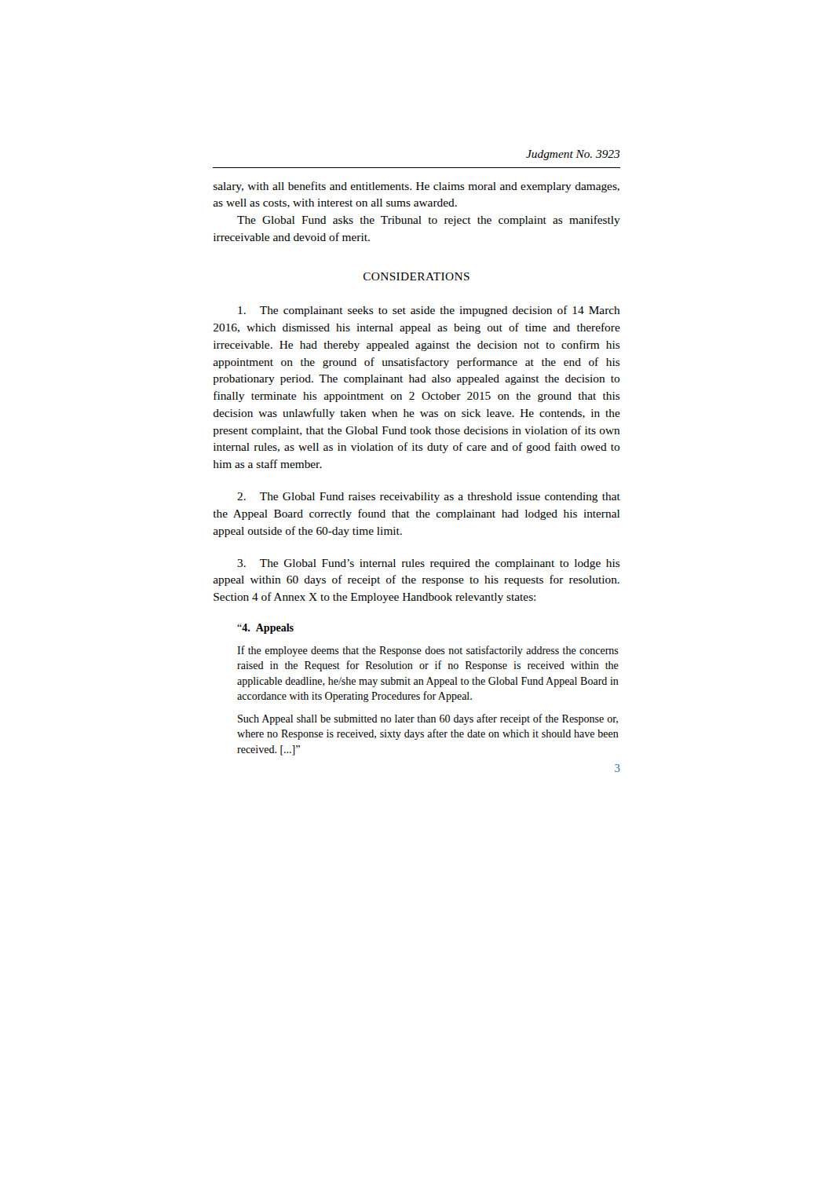Judgment No. 3923
salary, with all benefits and entitlements. He claims moral and exemplary damages, as well as costs, with interest on all sums awarded.
The Global Fund asks the Tribunal to reject the complaint as manifestly irreceivable and devoid of merit.
CONSIDERATIONS
1. The complainant seeks to set aside the impugned decision of 14 March 2016, which dismissed his internal appeal as being out of time and therefore irreceivable. He had thereby appealed against the decision not to confirm his appointment on the ground of unsatisfactory performance at the end of his probationary period. The complainant had also appealed against the decision to finally terminate his appointment on 2 October 2015 on the ground that this decision was unlawfully taken when he was on sick leave. He contends, in the present complaint, that the Global Fund took those decisions in violation of its own internal rules, as well as in violation of its duty of care and of good faith owed to him as a staff member.
2. The Global Fund raises receivability as a threshold issue contending that the Appeal Board correctly found that the complainant had lodged his internal appeal outside of the 60-day time limit.
3. The Global Fund’s internal rules required the complainant to lodge his appeal within 60 days of receipt of the response to his requests for resolution. Section 4 of Annex X to the Employee Handbook relevantly states:
“4. Appeals
If the employee deems that the Response does not satisfactorily address the concerns raised in the Request for Resolution or if no Response is received within the applicable deadline, he/she may submit an Appeal to the Global Fund Appeal Board in accordance with its Operating Procedures for Appeal.
Such Appeal shall be submitted no later than 60 days after receipt of the Response or, where no Response is received, sixty days after the date on which it should have been received. [...]”
3